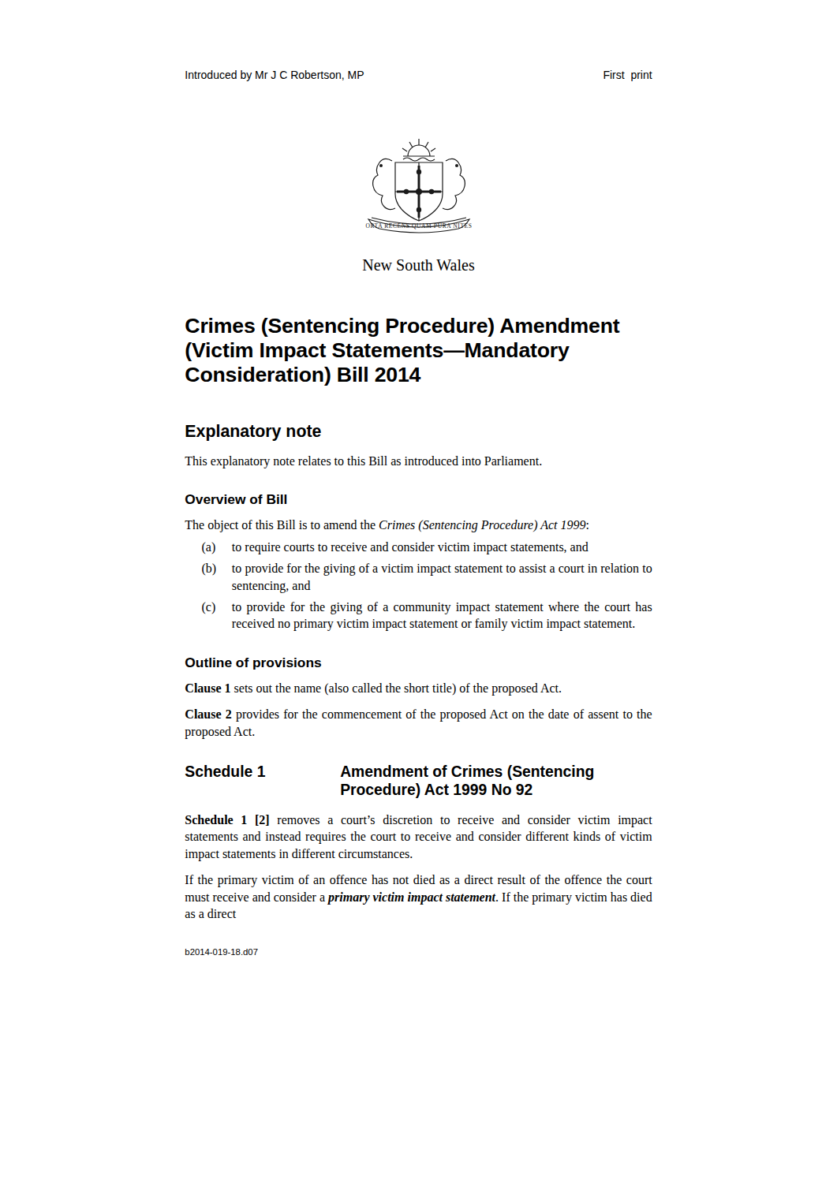Introduced by Mr J C Robertson, MP
First print
ORTA RECENS QUAM PURA NITES
New South Wales
Crimes (Sentencing Procedure) Amendment (Victim Impact Statements—Mandatory Consideration) Bill 2014
Explanatory note
This explanatory note relates to this Bill as introduced into Parliament.
Overview of Bill
The object of this Bill is to amend the Crimes (Sentencing Procedure) Act 1999:
(a) to require courts to receive and consider victim impact statements, and
(b) to provide for the giving of a victim impact statement to assist a court in relation to sentencing, and
(c) to provide for the giving of a community impact statement where the court has received no primary victim impact statement or family victim impact statement.
Outline of provisions
Clause 1 sets out the name (also called the short title) of the proposed Act.
Clause 2 provides for the commencement of the proposed Act on the date of assent to the proposed Act.
Schedule 1
Amendment of Crimes (Sentencing Procedure) Act 1999 No 92
Schedule 1 [2] removes a court’s discretion to receive and consider victim impact statements and instead requires the court to receive and consider different kinds of victim impact statements in different circumstances.
If the primary victim of an offence has not died as a direct result of the offence the court must receive and consider a primary victim impact statement. If the primary victim has died as a direct
b2014-019-18.d07